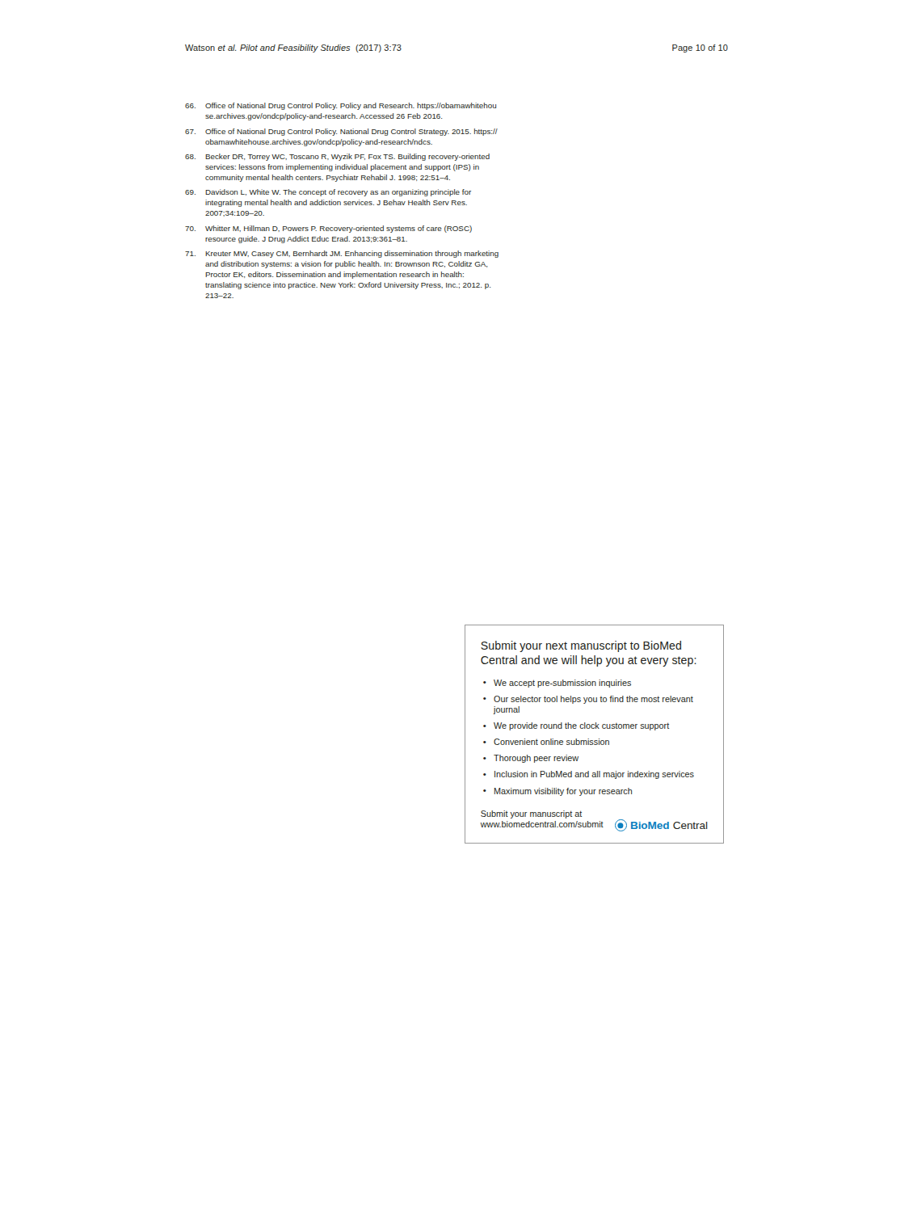Watson et al. Pilot and Feasibility Studies (2017) 3:73
Page 10 of 10
66. Office of National Drug Control Policy. Policy and Research. https://obamawhitehouse.archives.gov/ondcp/policy-and-research. Accessed 26 Feb 2016.
67. Office of National Drug Control Policy. National Drug Control Strategy. 2015. https://obamawhitehouse.archives.gov/ondcp/policy-and-research/ndcs.
68. Becker DR, Torrey WC, Toscano R, Wyzik PF, Fox TS. Building recovery-oriented services: lessons from implementing individual placement and support (IPS) in community mental health centers. Psychiatr Rehabil J. 1998; 22:51–4.
69. Davidson L, White W. The concept of recovery as an organizing principle for integrating mental health and addiction services. J Behav Health Serv Res. 2007;34:109–20.
70. Whitter M, Hillman D, Powers P. Recovery-oriented systems of care (ROSC) resource guide. J Drug Addict Educ Erad. 2013;9:361–81.
71. Kreuter MW, Casey CM, Bernhardt JM. Enhancing dissemination through marketing and distribution systems: a vision for public health. In: Brownson RC, Colditz GA, Proctor EK, editors. Dissemination and implementation research in health: translating science into practice. New York: Oxford University Press, Inc.; 2012. p. 213–22.
Submit your next manuscript to BioMed Central and we will help you at every step:
We accept pre-submission inquiries
Our selector tool helps you to find the most relevant journal
We provide round the clock customer support
Convenient online submission
Thorough peer review
Inclusion in PubMed and all major indexing services
Maximum visibility for your research
Submit your manuscript at
www.biomedcentral.com/submit
BioMed Central